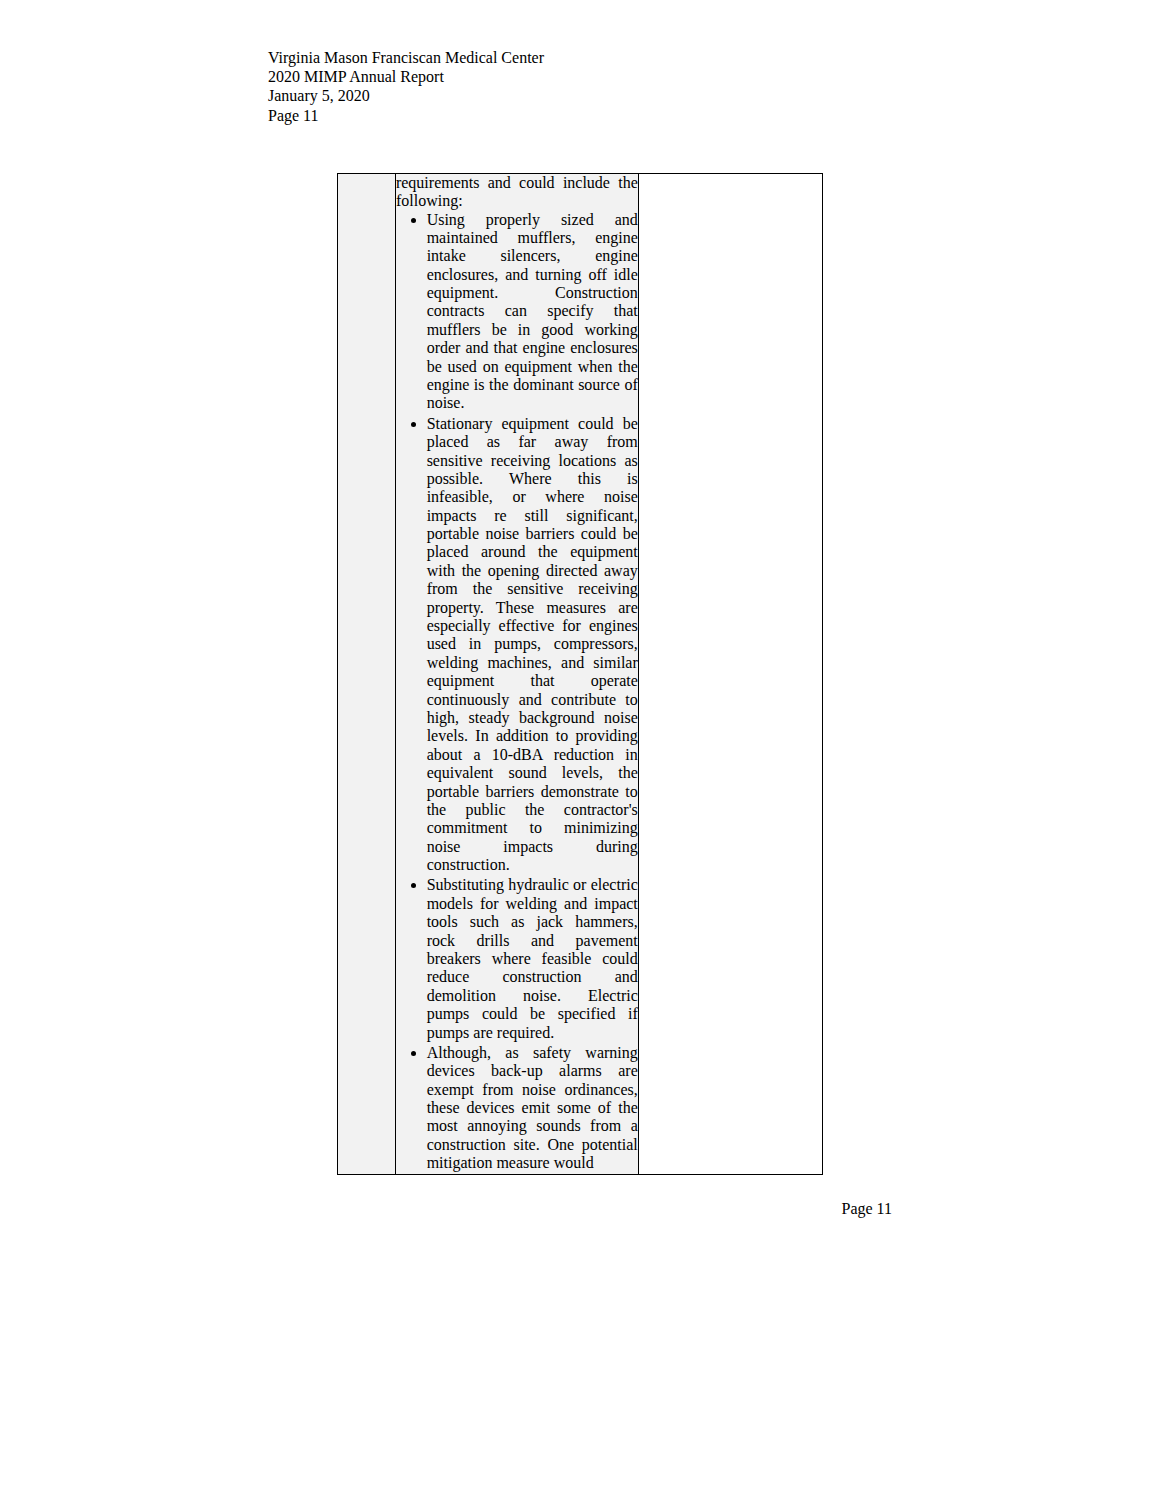Virginia Mason Franciscan Medical Center
2020 MIMP Annual Report
January 5, 2020
Page 11
| | requirements and could include the following: Using properly sized and maintained mufflers, engine intake silencers, engine enclosures, and turning off idle equipment. Construction contracts can specify that mufflers be in good working order and that engine enclosures be used on equipment when the engine is the dominant source of noise. Stationary equipment could be placed as far away from sensitive receiving locations as possible. Where this is infeasible, or where noise impacts re still significant, portable noise barriers could be placed around the equipment with the opening directed away from the sensitive receiving property. These measures are especially effective for engines used in pumps, compressors, welding machines, and similar equipment that operate continuously and contribute to high, steady background noise levels. In addition to providing about a 10-dBA reduction in equivalent sound levels, the portable barriers demonstrate to the public the contractor's commitment to minimizing noise impacts during construction. Substituting hydraulic or electric models for welding and impact tools such as jack hammers, rock drills and pavement breakers where feasible could reduce construction and demolition noise. Electric pumps could be specified if pumps are required. Although, as safety warning devices back-up alarms are exempt from noise ordinances, these devices emit some of the most annoying sounds from a construction site. One potential mitigation measure would | |
Page 11